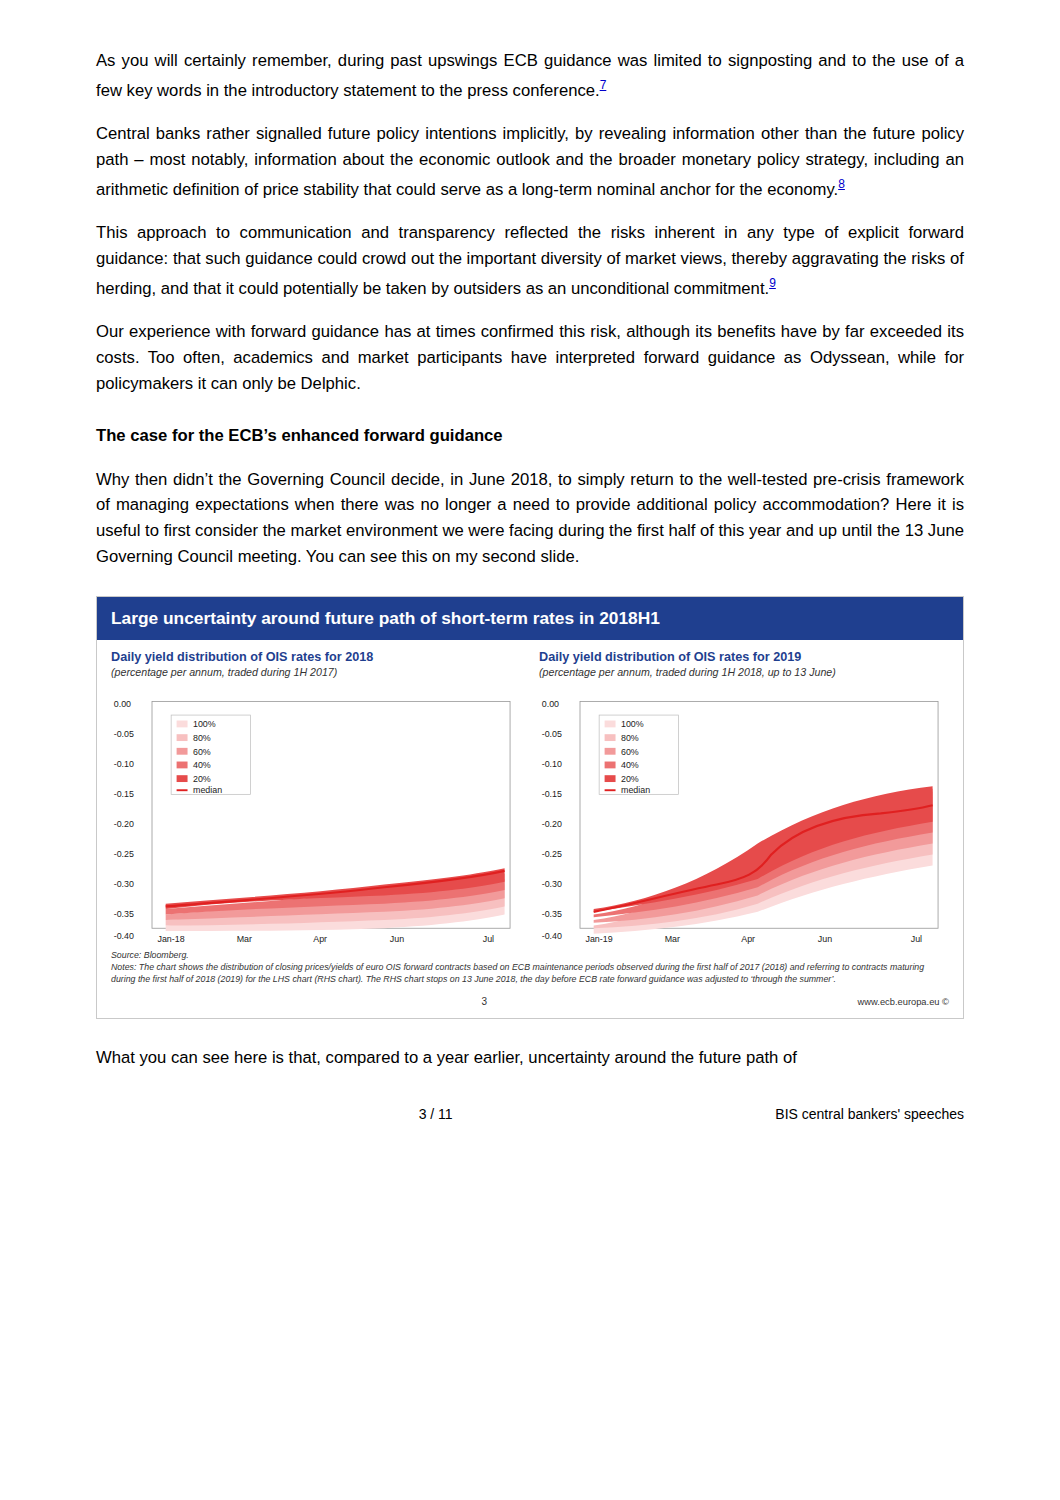As you will certainly remember, during past upswings ECB guidance was limited to signposting and to the use of a few key words in the introductory statement to the press conference.7
Central banks rather signalled future policy intentions implicitly, by revealing information other than the future policy path – most notably, information about the economic outlook and the broader monetary policy strategy, including an arithmetic definition of price stability that could serve as a long-term nominal anchor for the economy.8
This approach to communication and transparency reflected the risks inherent in any type of explicit forward guidance: that such guidance could crowd out the important diversity of market views, thereby aggravating the risks of herding, and that it could potentially be taken by outsiders as an unconditional commitment.9
Our experience with forward guidance has at times confirmed this risk, although its benefits have by far exceeded its costs. Too often, academics and market participants have interpreted forward guidance as Odyssean, while for policymakers it can only be Delphic.
The case for the ECB’s enhanced forward guidance
Why then didn’t the Governing Council decide, in June 2018, to simply return to the well-tested pre-crisis framework of managing expectations when there was no longer a need to provide additional policy accommodation? Here it is useful to first consider the market environment we were facing during the first half of this year and up until the 13 June Governing Council meeting. You can see this on my second slide.
Large uncertainty around future path of short-term rates in 2018H1
Daily yield distribution of OIS rates for 2018
(percentage per annum, traded during 1H 2017)
0.00 -0.05 -0.10 -0.15 -0.20 -0.25 -0.30 -0.35 -0.40 Jan-18 Mar Apr Jun Jul 100% 80% 60% 40% 20% median
Daily yield distribution of OIS rates for 2019
(percentage per annum, traded during 1H 2018, up to 13 June)
0.00 -0.05 -0.10 -0.15 -0.20 -0.25 -0.30 -0.35 -0.40 Jan-19 Mar Apr Jun Jul 100% 80% 60% 40% 20% median
Source: Bloomberg.
Notes: The chart shows the distribution of closing prices/yields of euro OIS forward contracts based on ECB maintenance periods observed during the first half of 2017 (2018) and referring to contracts maturing during the first half of 2018 (2019) for the LHS chart (RHS chart). The RHS chart stops on 13 June 2018, the day before ECB rate forward guidance was adjusted to ‘through the summer’.
3 www.ecb.europa.eu ©
What you can see here is that, compared to a year earlier, uncertainty around the future path of
3 / 11 BIS central bankers' speeches